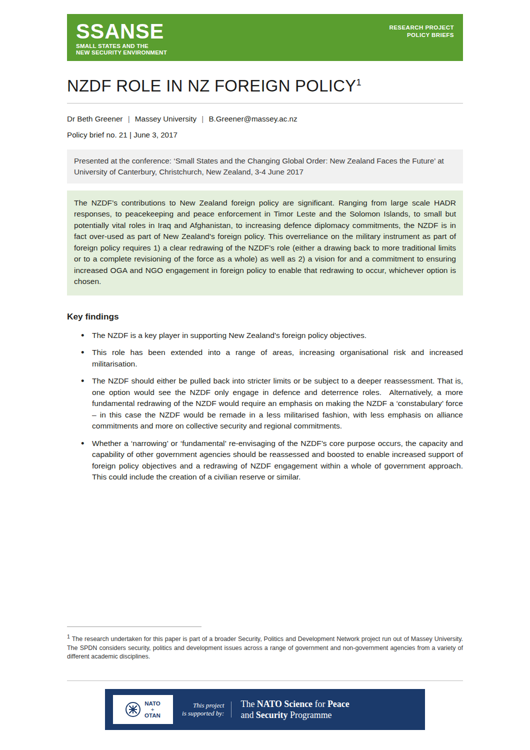SSANSE SMALL STATES AND THE
NEW SECURITY ENVIRONMENT
RESEARCH PROJECT
POLICY BRIEFS
NZDF ROLE IN NZ FOREIGN POLICY1
Dr Beth Greener | Massey University | B.Greener@massey.ac.nz
Policy brief no. 21 | June 3, 2017
Presented at the conference: ‘Small States and the Changing Global Order: New Zealand Faces the Future’ at University of Canterbury, Christchurch, New Zealand, 3-4 June 2017
The NZDF’s contributions to New Zealand foreign policy are significant. Ranging from large scale HADR responses, to peacekeeping and peace enforcement in Timor Leste and the Solomon Islands, to small but potentially vital roles in Iraq and Afghanistan, to increasing defence diplomacy commitments, the NZDF is in fact over-used as part of New Zealand's foreign policy. This overreliance on the military instrument as part of foreign policy requires 1) a clear redrawing of the NZDF’s role (either a drawing back to more traditional limits or to a complete revisioning of the force as a whole) as well as 2) a vision for and a commitment to ensuring increased OGA and NGO engagement in foreign policy to enable that redrawing to occur, whichever option is chosen.
Key findings
The NZDF is a key player in supporting New Zealand’s foreign policy objectives.
This role has been extended into a range of areas, increasing organisational risk and increased militarisation.
The NZDF should either be pulled back into stricter limits or be subject to a deeper reassessment. That is, one option would see the NZDF only engage in defence and deterrence roles. Alternatively, a more fundamental redrawing of the NZDF would require an emphasis on making the NZDF a ‘constabulary’ force – in this case the NZDF would be remade in a less militarised fashion, with less emphasis on alliance commitments and more on collective security and regional commitments.
Whether a ‘narrowing’ or ‘fundamental’ re-envisaging of the NZDF’s core purpose occurs, the capacity and capability of other government agencies should be reassessed and boosted to enable increased support of foreign policy objectives and a redrawing of NZDF engagement within a whole of government approach. This could include the creation of a civilian reserve or similar.
1 The research undertaken for this paper is part of a broader Security, Politics and Development Network project run out of Massey University. The SPDN considers security, politics and development issues across a range of government and non-government agencies from a variety of different academic disciplines.
NATO + OTAN
This project
is supported by:
The NATO Science for Peace
and Security Programme